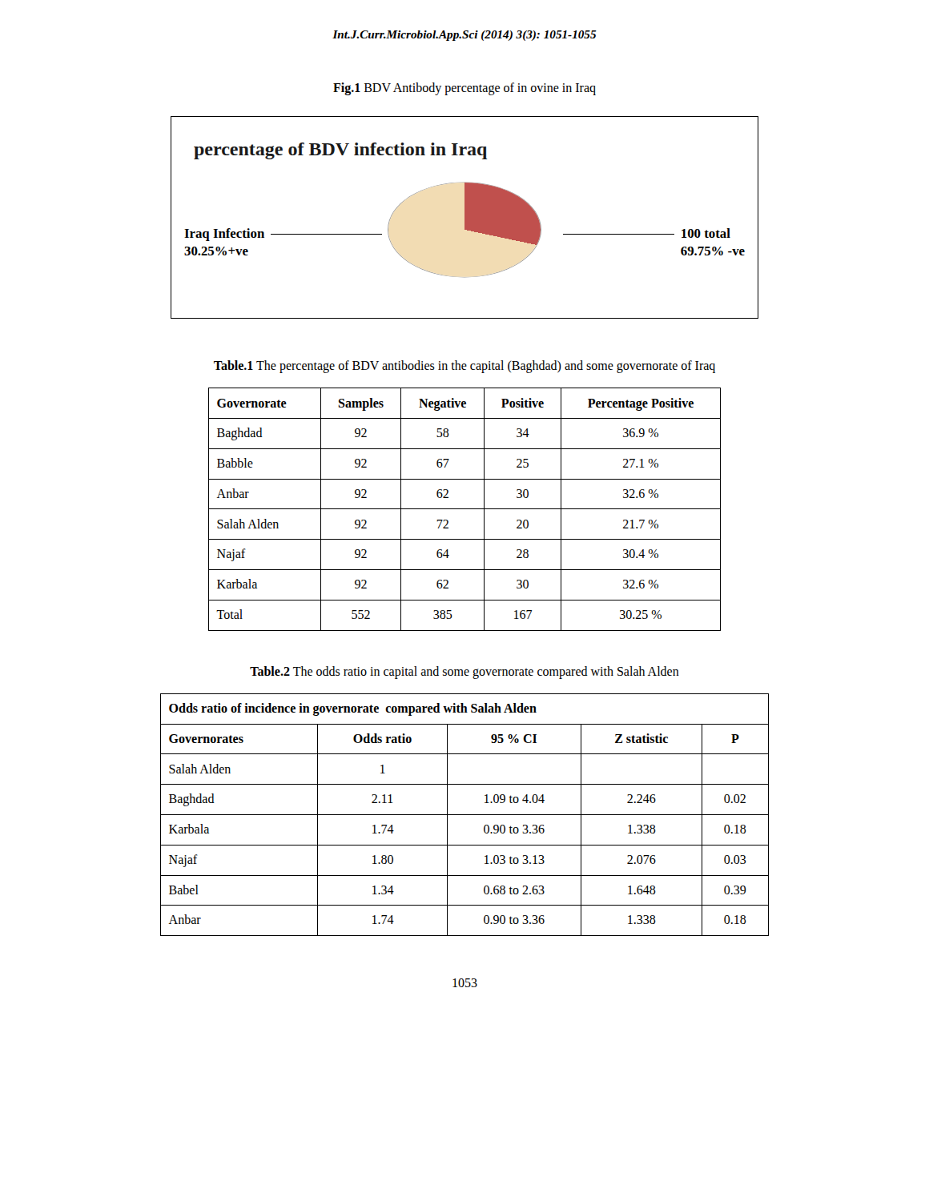Int.J.Curr.Microbiol.App.Sci (2014) 3(3): 1051-1055
Fig.1 BDV Antibody percentage of in ovine in Iraq
percentage of BDV infection in Iraq
Iraq Infection
30.25%+ve
100 total
69.75% -ve
Table.1 The percentage of BDV antibodies in the capital (Baghdad) and some governorate of Iraq
| Governorate | Samples | Negative | Positive | Percentage Positive |
| --- | --- | --- | --- | --- |
| Baghdad | 92 | 58 | 34 | 36.9 % |
| Babble | 92 | 67 | 25 | 27.1 % |
| Anbar | 92 | 62 | 30 | 32.6 % |
| Salah Alden | 92 | 72 | 20 | 21.7 % |
| Najaf | 92 | 64 | 28 | 30.4 % |
| Karbala | 92 | 62 | 30 | 32.6 % |
| Total | 552 | 385 | 167 | 30.25 % |
Table.2 The odds ratio in capital and some governorate compared with Salah Alden
| Odds ratio of incidence in governorate compared with Salah Alden |
| --- |
| Governorates | Odds ratio | 95 % CI | Z statistic | P |
| Salah Alden | 1 | | | |
| Baghdad | 2.11 | 1.09 to 4.04 | 2.246 | 0.02 |
| Karbala | 1.74 | 0.90 to 3.36 | 1.338 | 0.18 |
| Najaf | 1.80 | 1.03 to 3.13 | 2.076 | 0.03 |
| Babel | 1.34 | 0.68 to 2.63 | 1.648 | 0.39 |
| Anbar | 1.74 | 0.90 to 3.36 | 1.338 | 0.18 |
1053